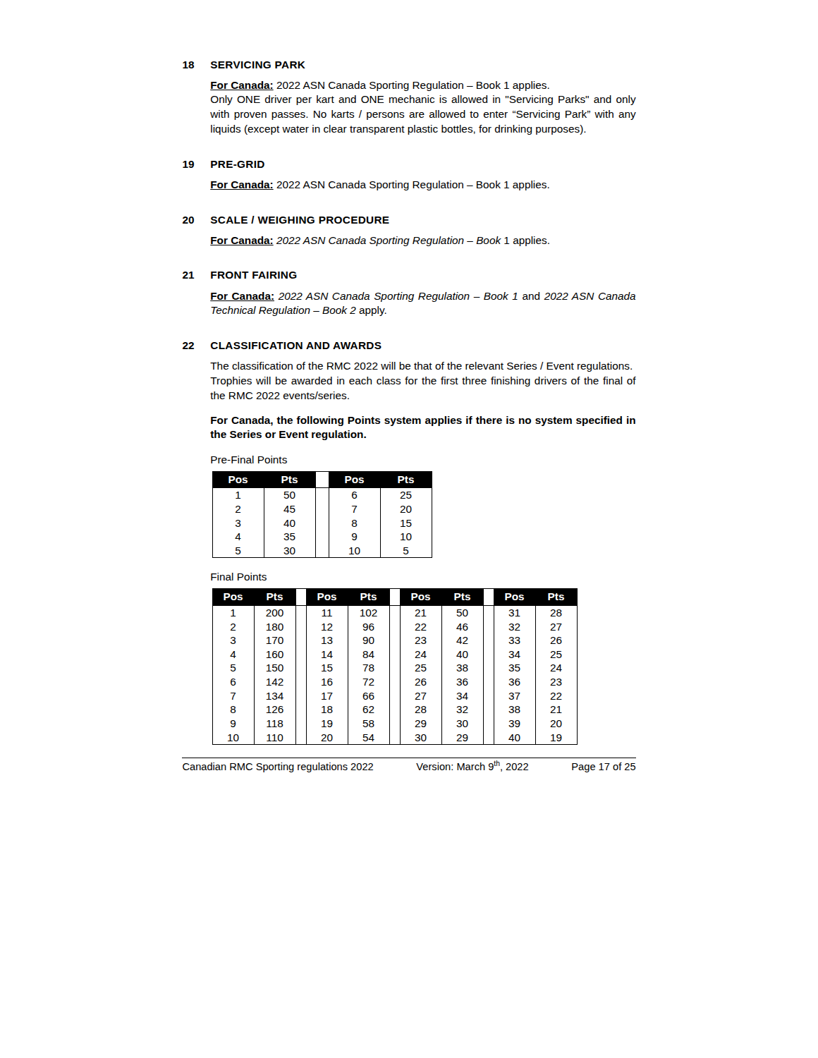18 SERVICING PARK
For Canada: 2022 ASN Canada Sporting Regulation – Book 1 applies.
Only ONE driver per kart and ONE mechanic is allowed in "Servicing Parks" and only with proven passes. No karts / persons are allowed to enter “Servicing Park” with any liquids (except water in clear transparent plastic bottles, for drinking purposes).
19 PRE-GRID
For Canada: 2022 ASN Canada Sporting Regulation – Book 1 applies.
20 SCALE / WEIGHING PROCEDURE
For Canada: 2022 ASN Canada Sporting Regulation – Book 1 applies.
21 FRONT FAIRING
For Canada: 2022 ASN Canada Sporting Regulation – Book 1 and 2022 ASN Canada Technical Regulation – Book 2 apply.
22 CLASSIFICATION AND AWARDS
The classification of the RMC 2022 will be that of the relevant Series / Event regulations.
Trophies will be awarded in each class for the first three finishing drivers of the final of the RMC 2022 events/series.
For Canada, the following Points system applies if there is no system specified in the Series or Event regulation.
Pre-Final Points
| Pos | Pts | | Pos | Pts |
| --- | --- | --- | --- | --- |
| 1 | 50 | | 6 | 25 |
| 2 | 45 | | 7 | 20 |
| 3 | 40 | | 8 | 15 |
| 4 | 35 | | 9 | 10 |
| 5 | 30 | | 10 | 5 |
Final Points
| Pos | Pts | | Pos | Pts | | Pos | Pts | | Pos | Pts |
| --- | --- | --- | --- | --- | --- | --- | --- | --- | --- | --- |
| 1 | 200 | | 11 | 102 | | 21 | 50 | | 31 | 28 |
| 2 | 180 | | 12 | 96 | | 22 | 46 | | 32 | 27 |
| 3 | 170 | | 13 | 90 | | 23 | 42 | | 33 | 26 |
| 4 | 160 | | 14 | 84 | | 24 | 40 | | 34 | 25 |
| 5 | 150 | | 15 | 78 | | 25 | 38 | | 35 | 24 |
| 6 | 142 | | 16 | 72 | | 26 | 36 | | 36 | 23 |
| 7 | 134 | | 17 | 66 | | 27 | 34 | | 37 | 22 |
| 8 | 126 | | 18 | 62 | | 28 | 32 | | 38 | 21 |
| 9 | 118 | | 19 | 58 | | 29 | 30 | | 39 | 20 |
| 10 | 110 | | 20 | 54 | | 30 | 29 | | 40 | 19 |
Canadian RMC Sporting regulations 2022
Version: March 9th, 2022
Page 17 of 25